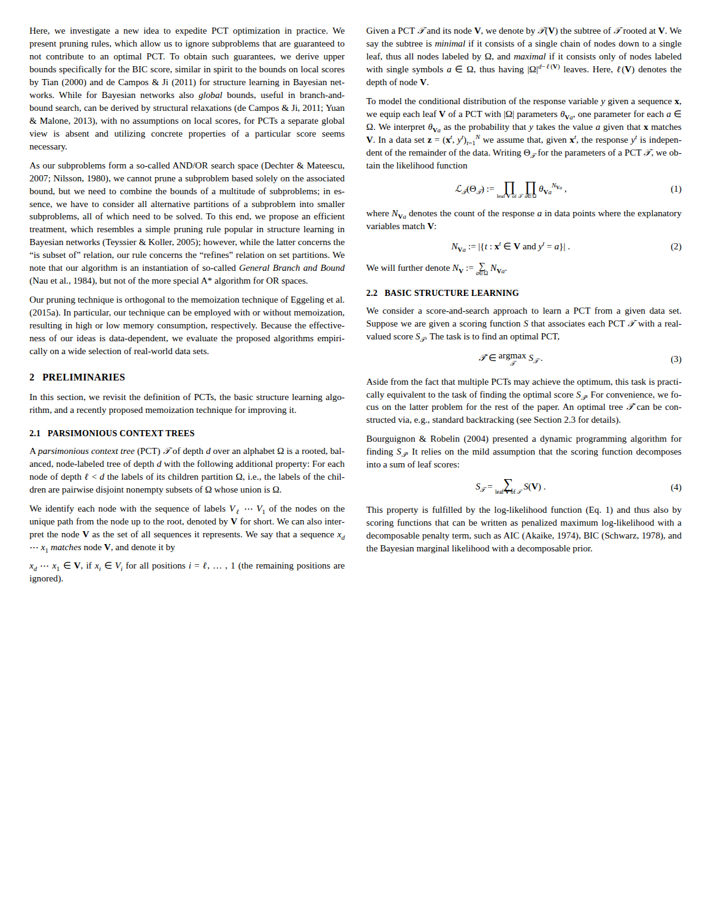Here, we investigate a new idea to expedite PCT optimization in practice. We present pruning rules, which allow us to ignore subproblems that are guaranteed to not contribute to an optimal PCT. To obtain such guarantees, we derive upper bounds specifically for the BIC score, similar in spirit to the bounds on local scores by Tian (2000) and de Campos & Ji (2011) for structure learning in Bayesian networks. While for Bayesian networks also global bounds, useful in branch-and-bound search, can be derived by structural relaxations (de Campos & Ji, 2011; Yuan & Malone, 2013), with no assumptions on local scores, for PCTs a separate global view is absent and utilizing concrete properties of a particular score seems necessary.
As our subproblems form a so-called AND/OR search space (Dechter & Mateescu, 2007; Nilsson, 1980), we cannot prune a subproblem based solely on the associated bound, but we need to combine the bounds of a multitude of subproblems; in essence, we have to consider all alternative partitions of a subproblem into smaller subproblems, all of which need to be solved. To this end, we propose an efficient treatment, which resembles a simple pruning rule popular in structure learning in Bayesian networks (Teyssier & Koller, 2005); however, while the latter concerns the “is subset of” relation, our rule concerns the “refines” relation on set partitions. We note that our algorithm is an instantiation of so-called General Branch and Bound (Nau et al., 1984), but not of the more special A* algorithm for OR spaces.
Our pruning technique is orthogonal to the memoization technique of Eggeling et al. (2015a). In particular, our technique can be employed with or without memoization, resulting in high or low memory consumption, respectively. Because the effectiveness of our ideas is data-dependent, we evaluate the proposed algorithms empirically on a wide selection of real-world data sets.
2 PRELIMINARIES
In this section, we revisit the definition of PCTs, the basic structure learning algorithm, and a recently proposed memoization technique for improving it.
2.1 PARSIMONIOUS CONTEXT TREES
A parsimonious context tree (PCT) 𝒯 of depth d over an alphabet Ω is a rooted, balanced, node-labeled tree of depth d with the following additional property: For each node of depth ℓ < d the labels of its children partition Ω, i.e., the labels of the children are pairwise disjoint nonempty subsets of Ω whose union is Ω.
We identify each node with the sequence of labels Vℓ ⋯ V1 of the nodes on the unique path from the node up to the root, denoted by V for short. We can also interpret the node V as the set of all sequences it represents. We say that a sequence xd ⋯ x1 matches node V, and denote it by
xd ⋯ x1 ∈ V, if xi ∈ Vi for all positions i = ℓ, … , 1 (the remaining positions are ignored).
Given a PCT 𝒯 and its node V, we denote by 𝒯(V) the subtree of 𝒯 rooted at V. We say the subtree is minimal if it consists of a single chain of nodes down to a single leaf, thus all nodes labeled by Ω, and maximal if it consists only of nodes labeled with single symbols a ∈ Ω, thus having |Ω|d−ℓ(V) leaves. Here, ℓ(V) denotes the depth of node V.
To model the conditional distribution of the response variable y given a sequence x, we equip each leaf V of a PCT with |Ω| parameters θVa, one parameter for each a ∈ Ω. We interpret θVa as the probability that y takes the value a given that x matches V. In a data set z = (xt, yt)t=1N we assume that, given xt, the response yt is independent of the remainder of the data. Writing Θ𝒯 for the parameters of a PCT 𝒯, we obtain the likelihood function
ℒ𝒯(Θ𝒯) := ∏leaf V of 𝒯 ∏a∈Ω θVaNVa , (1)
where NVa denotes the count of the response a in data points where the explanatory variables match V:
NVa := |{t : xt ∈ V and yt = a}| . (2)
We will further denote NV := ∑a∈Ω NVa.
2.2 BASIC STRUCTURE LEARNING
We consider a score-and-search approach to learn a PCT from a given data set. Suppose we are given a scoring function S that associates each PCT 𝒯 with a real-valued score S𝒯. The task is to find an optimal PCT,
𝒯̂ ∈ argmax 𝒯 S𝒯 . (3)
Aside from the fact that multiple PCTs may achieve the optimum, this task is practically equivalent to the task of finding the optimal score S𝒯̂. For convenience, we focus on the latter problem for the rest of the paper. An optimal tree 𝒯̂ can be constructed via, e.g., standard backtracking (see Section 2.3 for details).
Bourguignon & Robelin (2004) presented a dynamic programming algorithm for finding S𝒯̂. It relies on the mild assumption that the scoring function decomposes into a sum of leaf scores:
S𝒯 = ∑leaf V of 𝒯 S(V) . (4)
This property is fulfilled by the log-likelihood function (Eq. 1) and thus also by scoring functions that can be written as penalized maximum log-likelihood with a decomposable penalty term, such as AIC (Akaike, 1974), BIC (Schwarz, 1978), and the Bayesian marginal likelihood with a decomposable prior.